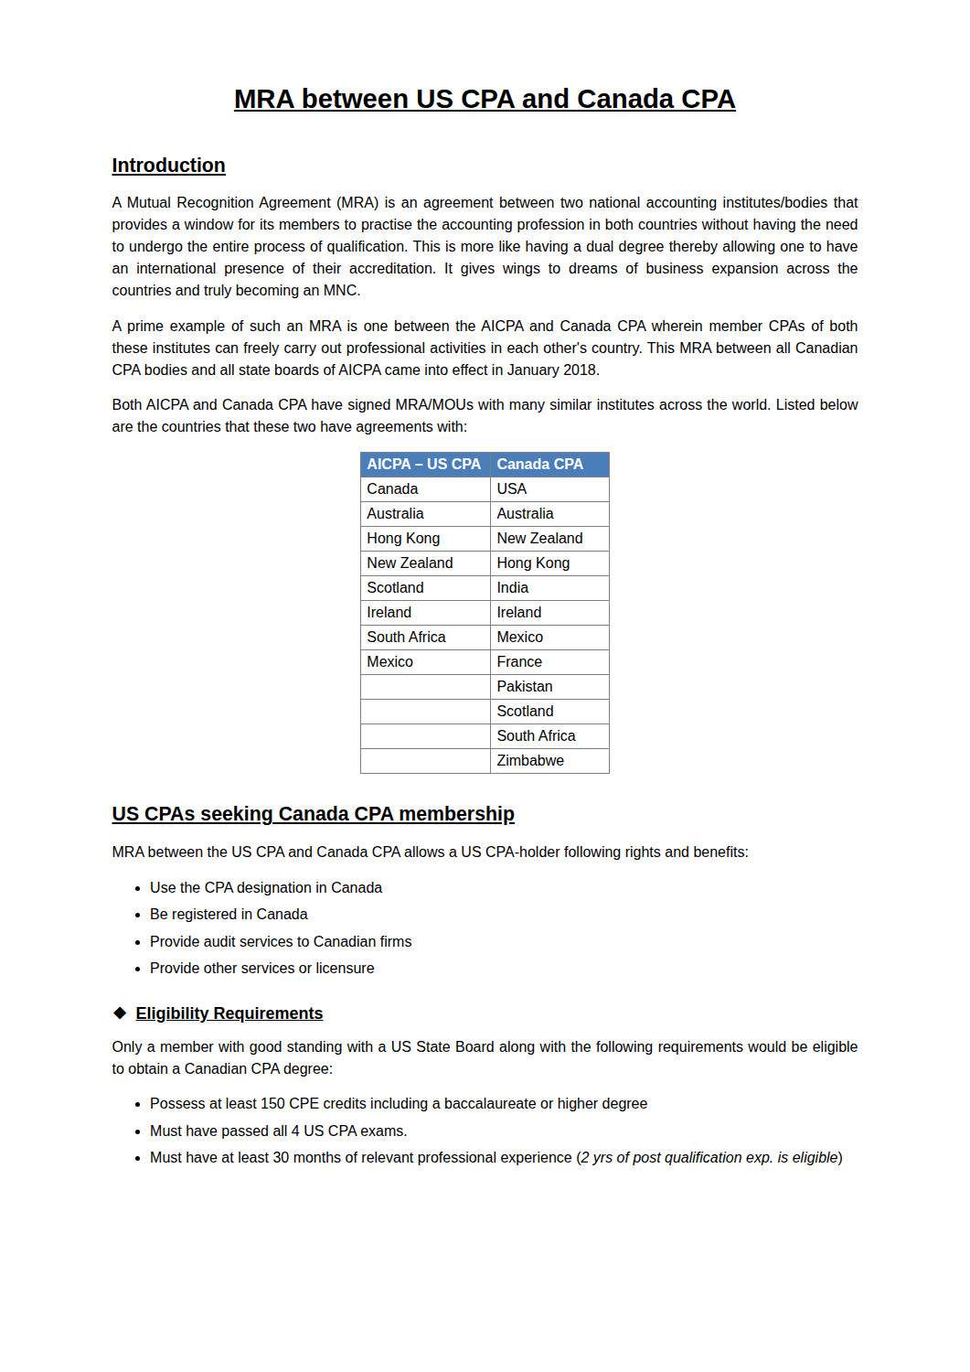MRA between US CPA and Canada CPA
Introduction
A Mutual Recognition Agreement (MRA) is an agreement between two national accounting institutes/bodies that provides a window for its members to practise the accounting profession in both countries without having the need to undergo the entire process of qualification. This is more like having a dual degree thereby allowing one to have an international presence of their accreditation. It gives wings to dreams of business expansion across the countries and truly becoming an MNC.
A prime example of such an MRA is one between the AICPA and Canada CPA wherein member CPAs of both these institutes can freely carry out professional activities in each other's country. This MRA between all Canadian CPA bodies and all state boards of AICPA came into effect in January 2018.
Both AICPA and Canada CPA have signed MRA/MOUs with many similar institutes across the world. Listed below are the countries that these two have agreements with:
| AICPA – US CPA | Canada CPA |
| --- | --- |
| Canada | USA |
| Australia | Australia |
| Hong Kong | New Zealand |
| New Zealand | Hong Kong |
| Scotland | India |
| Ireland | Ireland |
| South Africa | Mexico |
| Mexico | France |
| | Pakistan |
| | Scotland |
| | South Africa |
| | Zimbabwe |
US CPAs seeking Canada CPA membership
MRA between the US CPA and Canada CPA allows a US CPA-holder following rights and benefits:
Use the CPA designation in Canada
Be registered in Canada
Provide audit services to Canadian firms
Provide other services or licensure
Eligibility Requirements
Only a member with good standing with a US State Board along with the following requirements would be eligible to obtain a Canadian CPA degree:
Possess at least 150 CPE credits including a baccalaureate or higher degree
Must have passed all 4 US CPA exams.
Must have at least 30 months of relevant professional experience (2 yrs of post qualification exp. is eligible)